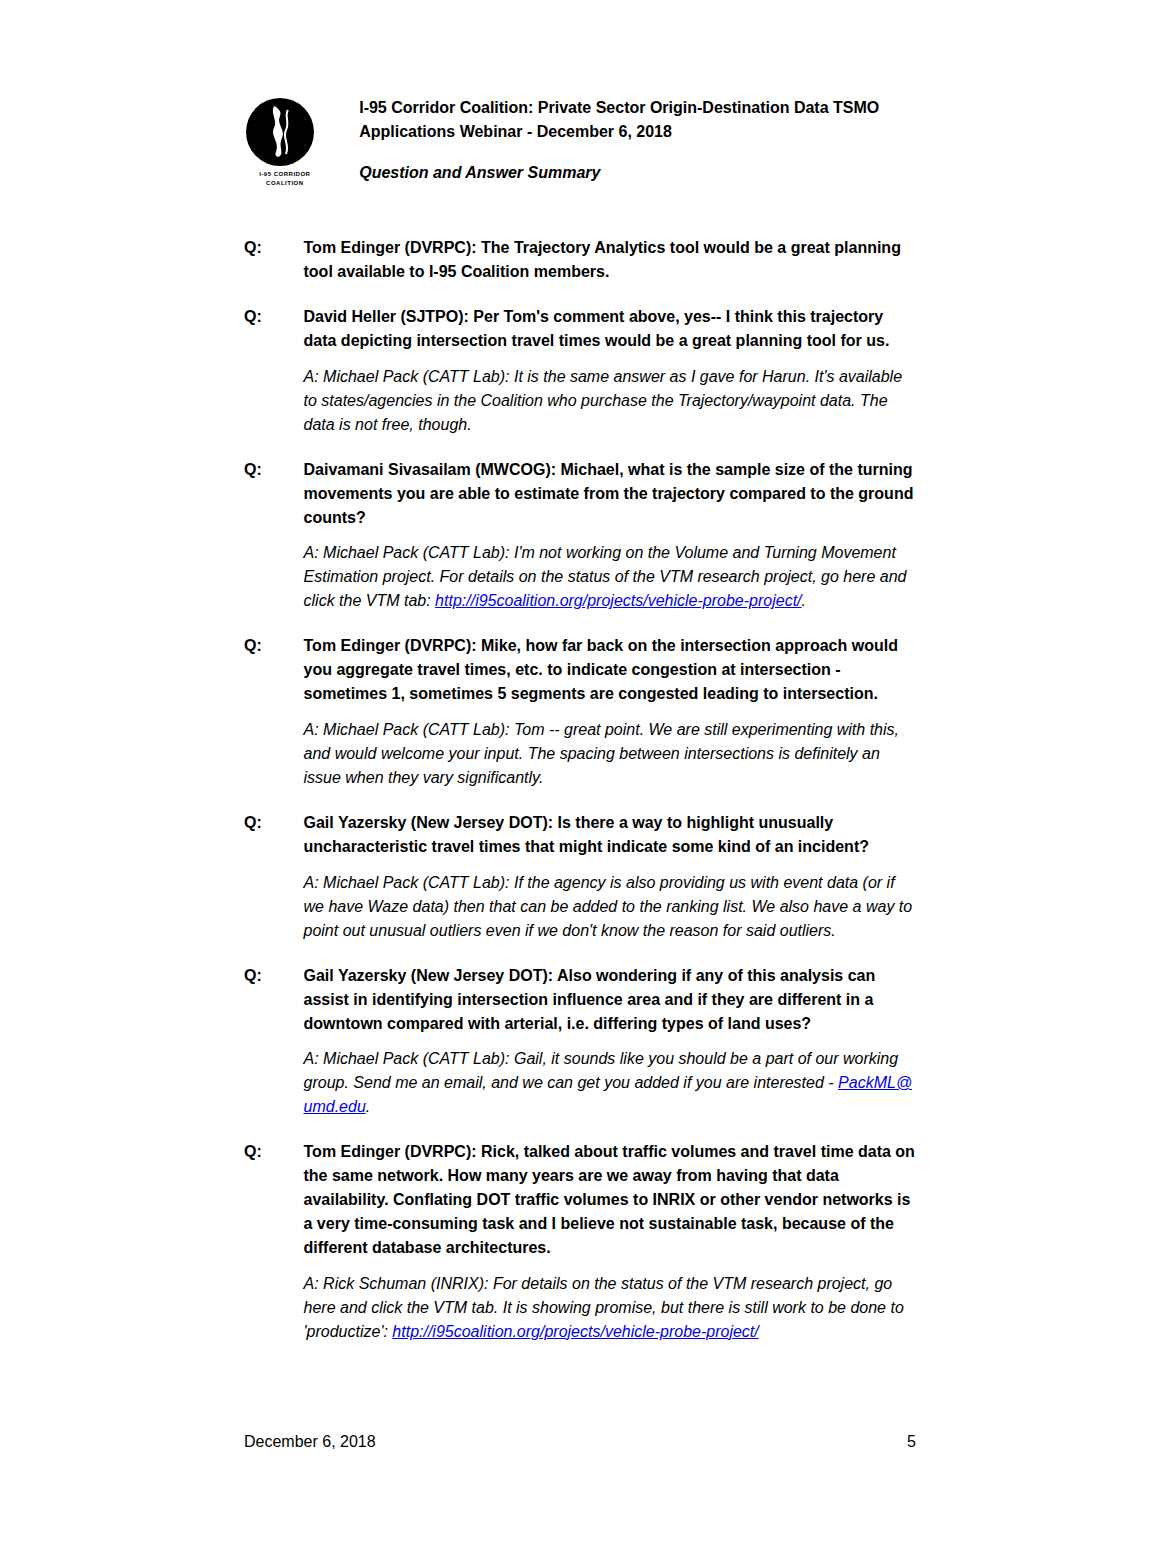I-95 CORRIDOR
COALITION
I-95 Corridor Coalition: Private Sector Origin-Destination Data TSMO Applications Webinar - December 6, 2018
Question and Answer Summary
Q: Tom Edinger (DVRPC): The Trajectory Analytics tool would be a great planning tool available to I-95 Coalition members.
Q: David Heller (SJTPO): Per Tom's comment above, yes-- I think this trajectory data depicting intersection travel times would be a great planning tool for us.
A: Michael Pack (CATT Lab): It is the same answer as I gave for Harun. It's available to states/agencies in the Coalition who purchase the Trajectory/waypoint data. The data is not free, though.
Q: Daivamani Sivasailam (MWCOG): Michael, what is the sample size of the turning movements you are able to estimate from the trajectory compared to the ground counts?
A: Michael Pack (CATT Lab): I'm not working on the Volume and Turning Movement Estimation project. For details on the status of the VTM research project, go here and click the VTM tab: http://i95coalition.org/projects/vehicle-probe-project/.
Q: Tom Edinger (DVRPC): Mike, how far back on the intersection approach would you aggregate travel times, etc. to indicate congestion at intersection - sometimes 1, sometimes 5 segments are congested leading to intersection.
A: Michael Pack (CATT Lab): Tom -- great point. We are still experimenting with this, and would welcome your input. The spacing between intersections is definitely an issue when they vary significantly.
Q: Gail Yazersky (New Jersey DOT): Is there a way to highlight unusually uncharacteristic travel times that might indicate some kind of an incident?
A: Michael Pack (CATT Lab): If the agency is also providing us with event data (or if we have Waze data) then that can be added to the ranking list. We also have a way to point out unusual outliers even if we don't know the reason for said outliers.
Q: Gail Yazersky (New Jersey DOT): Also wondering if any of this analysis can assist in identifying intersection influence area and if they are different in a downtown compared with arterial, i.e. differing types of land uses?
A: Michael Pack (CATT Lab): Gail, it sounds like you should be a part of our working group. Send me an email, and we can get you added if you are interested - PackML@umd.edu.
Q: Tom Edinger (DVRPC): Rick, talked about traffic volumes and travel time data on the same network. How many years are we away from having that data availability. Conflating DOT traffic volumes to INRIX or other vendor networks is a very time-consuming task and I believe not sustainable task, because of the different database architectures.
A: Rick Schuman (INRIX): For details on the status of the VTM research project, go here and click the VTM tab. It is showing promise, but there is still work to be done to 'productize': http://i95coalition.org/projects/vehicle-probe-project/
December 6, 2018
5